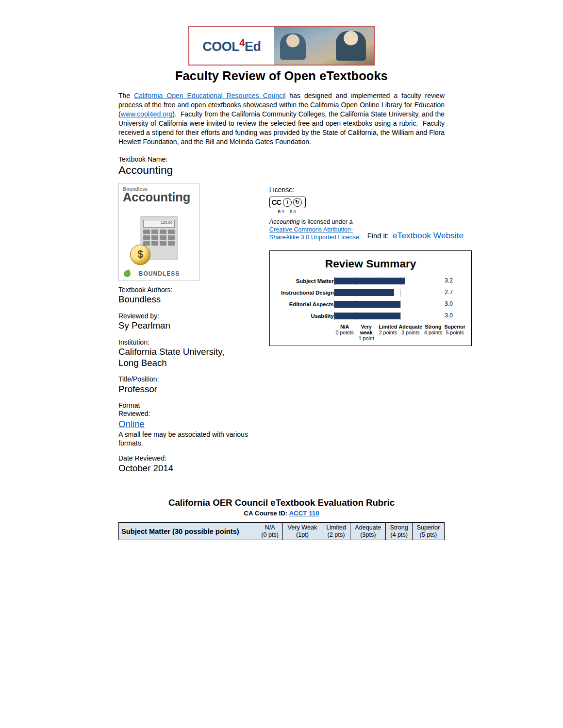COOL 4 Ed
Faculty Review of Open eTextbooks
The California Open Educational Resources Council has designed and implemented a faculty review process of the free and open etextbooks showcased within the California Open Online Library for Education (www.cool4ed.org). Faculty from the California Community Colleges, the California State University, and the University of California were invited to review the selected free and open etextboks using a rubric. Faculty received a stipend for their efforts and funding was provided by the State of California, the William and Flora Hewlett Foundation, and the Bill and Melinda Gates Foundation.
Textbook Name:
Accounting
Boundless
Accounting
120.00
$
BOUNDLESS
Textbook Authors:
Boundless
Reviewed by:
Sy Pearlman
Institution:
California State University,
Long Beach
Title/Position:
Professor
Format
Reviewed:
Online
A small fee may be associated with various formats.
Date Reviewed:
October 2014
License:
CC i ↻
BY SA
Accounting is licensed under a Creative Commons Attribution-ShareAlike 3.0 Unported License.
Find it: eTextbook Website
Review Summary
| Subject Matter | | 3.2 |
| Instructional Design | | 2.7 |
| Editorial Aspects | | 3.0 |
| Usability | | 3.0 |
N/A0 points
Very weak1 point
Limited2 points
Adequate3 points
Strong4 points
Superior5 points
California OER Council eTextbook Evaluation Rubric
CA Course ID: ACCT 110
| Subject Matter (30 possible points) | N/A (0 pts) | Very Weak (1pt) | Limited (2 pts) | Adequate (3pts) | Strong (4 pts) | Superior (5 pts) |